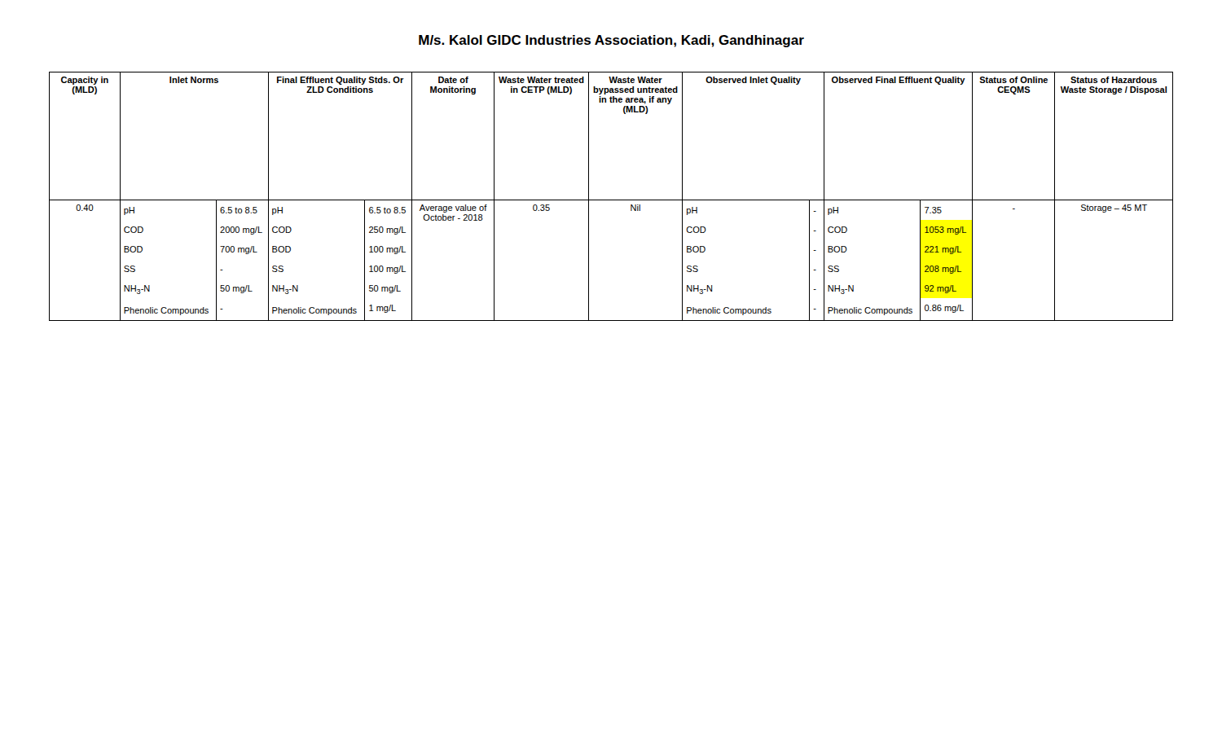M/s. Kalol GIDC Industries Association, Kadi, Gandhinagar
| Capacity in (MLD) | Inlet Norms | Final Effluent Quality Stds. Or ZLD Conditions | Date of Monitoring | Waste Water treated in CETP (MLD) | Waste Water bypassed untreated in the area, if any (MLD) | Observed Inlet Quality | Observed Final Effluent Quality | Status of Online CEQMS | Status of Hazardous Waste Storage / Disposal |
| --- | --- | --- | --- | --- | --- | --- | --- | --- | --- |
| 0.40 | / pH / / COD / / BOD / / SS / / NH 3 -N / / Phenolic Compounds / | / 6.5 to 8.5 / / 2000 mg/L / / 700 mg/L / / - / / 50 mg/L / / - / | / pH / / COD / / BOD / / SS / / NH 3 -N / / Phenolic Compounds / | / 6.5 to 8.5 / / 250 mg/L / / 100 mg/L / / 100 mg/L / / 50 mg/L / / 1 mg/L / | Average value of October - 2018 | 0.35 | Nil | / pH / / COD / / BOD / / SS / / NH 3 -N / / Phenolic Compounds / | / - / / - / / - / / - / / - / / - / | / pH / / COD / / BOD / / SS / / NH 3 -N / / Phenolic Compounds / | / 7.35 / / 1053 mg/L / / 221 mg/L / / 208 mg/L / / 92 mg/L / / 0.86 mg/L / | - | Storage – 45 MT |